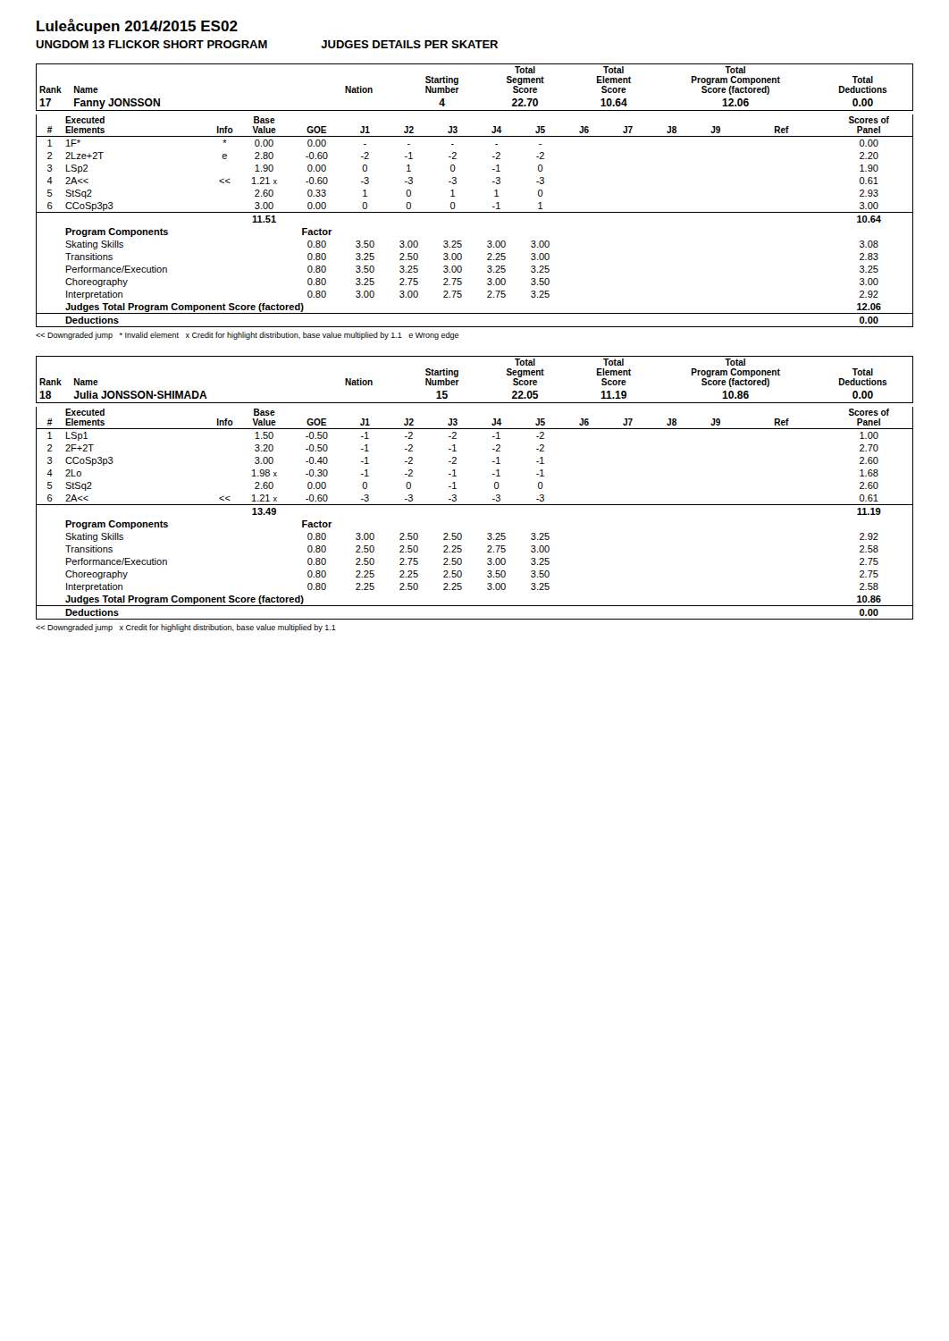Luleåcupen 2014/2015 ES02
UNGDOM 13 FLICKOR SHORT PROGRAM JUDGES DETAILS PER SKATER
| Rank | Name | Nation | Starting Number | Total Segment Score | Total Element Score | Total Program Component Score (factored) | Total Deductions |
| --- | --- | --- | --- | --- | --- | --- | --- |
| 17 | Fanny JONSSON | | 4 | 22.70 | 10.64 | 12.06 | 0.00 |
| # | Executed Elements | Info | Base Value | GOE | J1 | J2 | J3 | J4 | J5 | J6 | J7 | J8 | J9 | Ref | Scores of Panel |
| 1 | 1F* | * | 0.00 | 0.00 | - | - | - | - | - | | | | | | 0.00 |
| 2 | 2Lze+2T | e | 2.80 | -0.60 | -2 | -1 | -2 | -2 | -2 | | | | | | 2.20 |
| 3 | LSp2 | | 1.90 | 0.00 | 0 | 1 | 0 | -1 | 0 | | | | | | 1.90 |
| 4 | 2A<< | << | 1.21 x | -0.60 | -3 | -3 | -3 | -3 | -3 | | | | | | 0.61 |
| 5 | StSq2 | | 2.60 | 0.33 | 1 | 0 | 1 | 1 | 0 | | | | | | 2.93 |
| 6 | CCoSp3p3 | | 3.00 | 0.00 | 0 | 0 | 0 | -1 | 1 | | | | | | 3.00 |
| | | | 11.51 | | | | | | | | | | | | 10.64 |
| | Program Components | Factor | | | | | | | | | | | |
| | Skating Skills | 0.80 | 3.50 | 3.00 | 3.25 | 3.00 | 3.00 | | | | | | 3.08 |
| | Transitions | 0.80 | 3.25 | 2.50 | 3.00 | 2.25 | 3.00 | | | | | | 2.83 |
| | Performance/Execution | 0.80 | 3.50 | 3.25 | 3.00 | 3.25 | 3.25 | | | | | | 3.25 |
| | Choreography | 0.80 | 3.25 | 2.75 | 2.75 | 3.00 | 3.50 | | | | | | 3.00 |
| | Interpretation | 0.80 | 3.00 | 3.00 | 2.75 | 2.75 | 3.25 | | | | | | 2.92 |
| | Judges Total Program Component Score (factored) | | | | | | | | | | | 12.06 |
| | Deductions | | | | | | | | | | | 0.00 |
<< Downgraded jump * Invalid element x Credit for highlight distribution, base value multiplied by 1.1 e Wrong edge
| Rank | Name | Nation | Starting Number | Total Segment Score | Total Element Score | Total Program Component Score (factored) | Total Deductions |
| --- | --- | --- | --- | --- | --- | --- | --- |
| 18 | Julia JONSSON-SHIMADA | | 15 | 22.05 | 11.19 | 10.86 | 0.00 |
| # | Executed Elements | Info | Base Value | GOE | J1 | J2 | J3 | J4 | J5 | J6 | J7 | J8 | J9 | Ref | Scores of Panel |
| 1 | LSp1 | | 1.50 | -0.50 | -1 | -2 | -2 | -1 | -2 | | | | | | 1.00 |
| 2 | 2F+2T | | 3.20 | -0.50 | -1 | -2 | -1 | -2 | -2 | | | | | | 2.70 |
| 3 | CCoSp3p3 | | 3.00 | -0.40 | -1 | -2 | -2 | -1 | -1 | | | | | | 2.60 |
| 4 | 2Lo | | 1.98 x | -0.30 | -1 | -2 | -1 | -1 | -1 | | | | | | 1.68 |
| 5 | StSq2 | | 2.60 | 0.00 | 0 | 0 | -1 | 0 | 0 | | | | | | 2.60 |
| 6 | 2A<< | << | 1.21 x | -0.60 | -3 | -3 | -3 | -3 | -3 | | | | | | 0.61 |
| | | | 13.49 | | | | | | | | | | | | 11.19 |
| | Program Components | Factor | | | | | | | | | | | |
| | Skating Skills | 0.80 | 3.00 | 2.50 | 2.50 | 3.25 | 3.25 | | | | | | 2.92 |
| | Transitions | 0.80 | 2.50 | 2.50 | 2.25 | 2.75 | 3.00 | | | | | | 2.58 |
| | Performance/Execution | 0.80 | 2.50 | 2.75 | 2.50 | 3.00 | 3.25 | | | | | | 2.75 |
| | Choreography | 0.80 | 2.25 | 2.25 | 2.50 | 3.50 | 3.50 | | | | | | 2.75 |
| | Interpretation | 0.80 | 2.25 | 2.50 | 2.25 | 3.00 | 3.25 | | | | | | 2.58 |
| | Judges Total Program Component Score (factored) | | | | | | | | | | | 10.86 |
| | Deductions | | | | | | | | | | | 0.00 |
<< Downgraded jump x Credit for highlight distribution, base value multiplied by 1.1